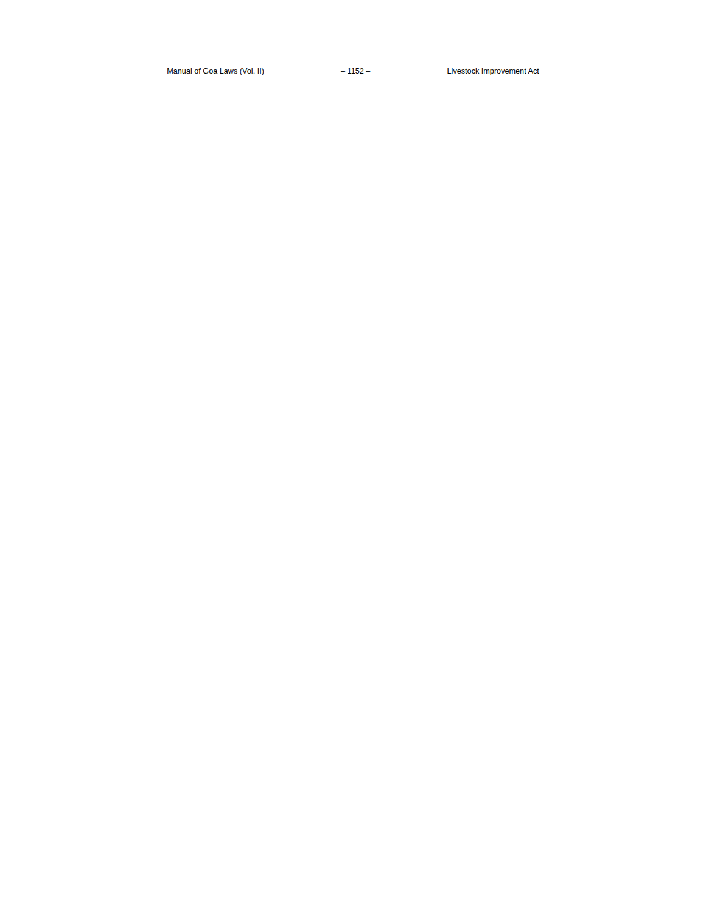Manual of Goa Laws (Vol. II) – 1152 – Livestock Improvement Act